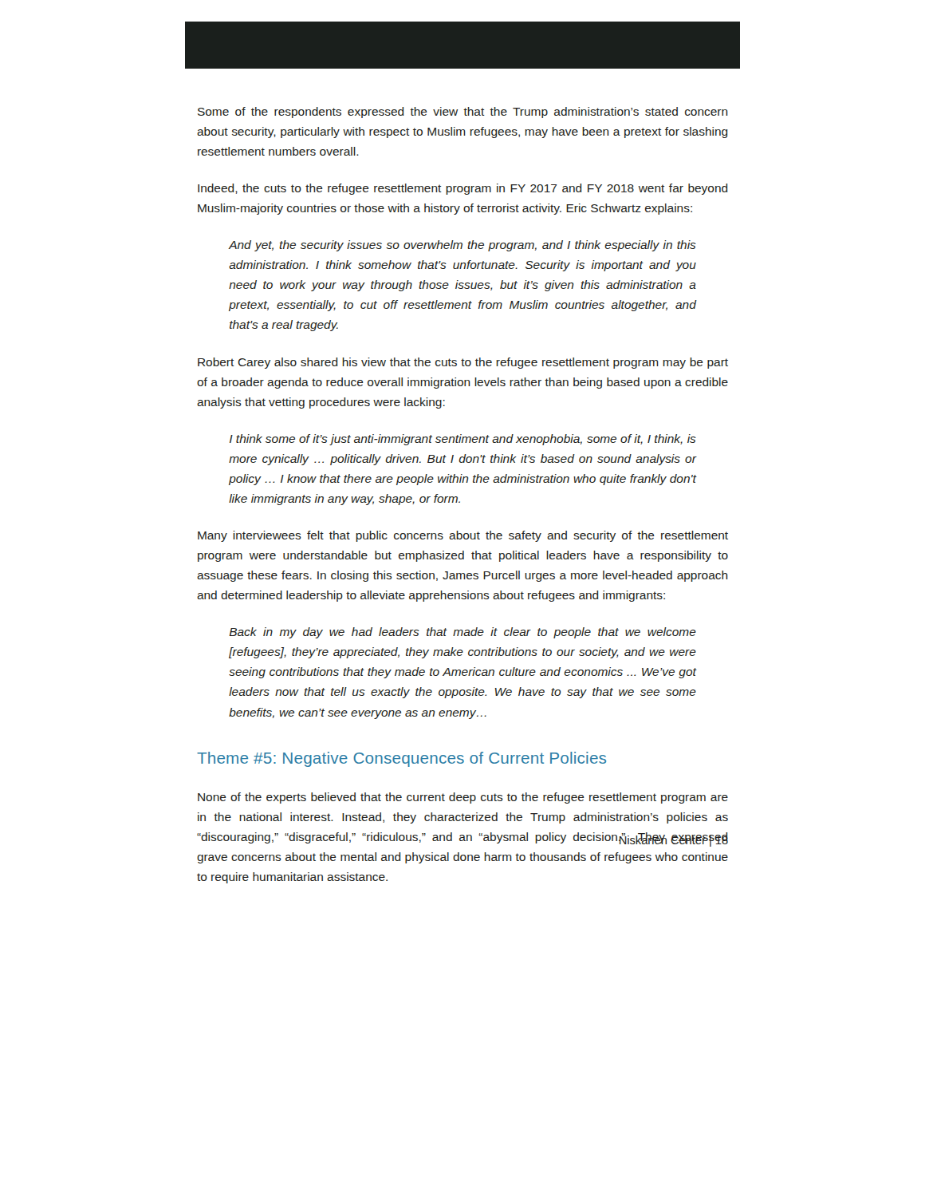Some of the respondents expressed the view that the Trump administration’s stated concern about security, particularly with respect to Muslim refugees, may have been a pretext for slashing resettlement numbers overall.
Indeed, the cuts to the refugee resettlement program in FY 2017 and FY 2018 went far beyond Muslim-majority countries or those with a history of terrorist activity. Eric Schwartz explains:
And yet, the security issues so overwhelm the program, and I think especially in this administration. I think somehow that's unfortunate. Security is important and you need to work your way through those issues, but it’s given this administration a pretext, essentially, to cut off resettlement from Muslim countries altogether, and that's a real tragedy.
Robert Carey also shared his view that the cuts to the refugee resettlement program may be part of a broader agenda to reduce overall immigration levels rather than being based upon a credible analysis that vetting procedures were lacking:
I think some of it’s just anti-immigrant sentiment and xenophobia, some of it, I think, is more cynically … politically driven. But I don't think it’s based on sound analysis or policy … I know that there are people within the administration who quite frankly don't like immigrants in any way, shape, or form.
Many interviewees felt that public concerns about the safety and security of the resettlement program were understandable but emphasized that political leaders have a responsibility to assuage these fears. In closing this section, James Purcell urges a more level-headed approach and determined leadership to alleviate apprehensions about refugees and immigrants:
Back in my day we had leaders that made it clear to people that we welcome [refugees], they’re appreciated, they make contributions to our society, and we were seeing contributions that they made to American culture and economics ... We’ve got leaders now that tell us exactly the opposite. We have to say that we see some benefits, we can’t see everyone as an enemy…
Theme #5: Negative Consequences of Current Policies
None of the experts believed that the current deep cuts to the refugee resettlement program are in the national interest. Instead, they characterized the Trump administration’s policies as “discouraging,” “disgraceful,” “ridiculous,” and an “abysmal policy decision.” They expressed grave concerns about the mental and physical done harm to thousands of refugees who continue to require humanitarian assistance.
Niskanen Center | 18